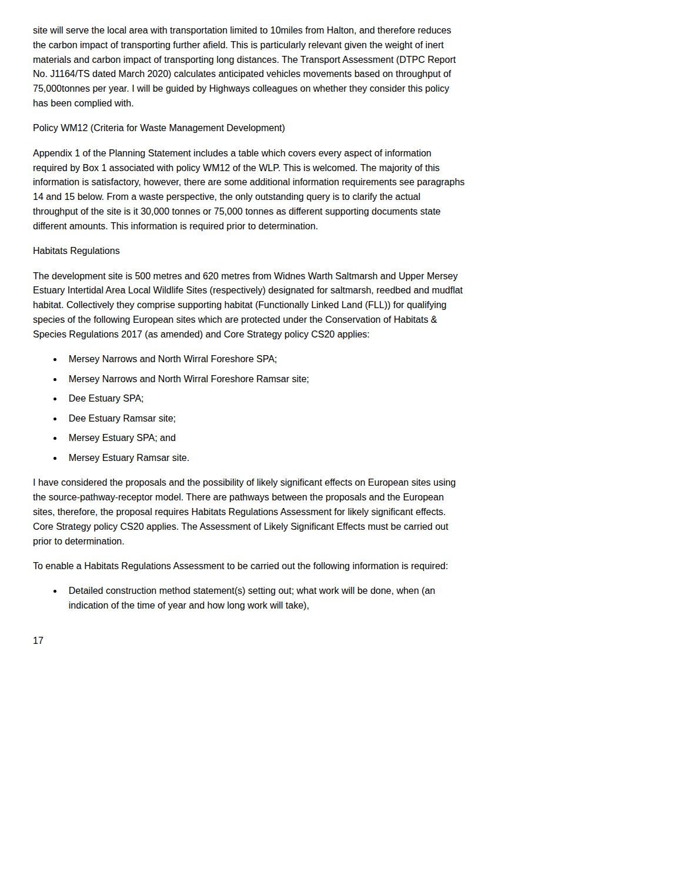site will serve the local area with transportation limited to 10miles from Halton, and therefore reduces the carbon impact of transporting further afield. This is particularly relevant given the weight of inert materials and carbon impact of transporting long distances. The Transport Assessment (DTPC Report No. J1164/TS dated March 2020) calculates anticipated vehicles movements based on throughput of 75,000tonnes per year. I will be guided by Highways colleagues on whether they consider this policy has been complied with.
Policy WM12 (Criteria for Waste Management Development)
Appendix 1 of the Planning Statement includes a table which covers every aspect of information required by Box 1 associated with policy WM12 of the WLP. This is welcomed. The majority of this information is satisfactory, however, there are some additional information requirements see paragraphs 14 and 15 below. From a waste perspective, the only outstanding query is to clarify the actual throughput of the site is it 30,000 tonnes or 75,000 tonnes as different supporting documents state different amounts. This information is required prior to determination.
Habitats Regulations
The development site is 500 metres and 620 metres from Widnes Warth Saltmarsh and Upper Mersey Estuary Intertidal Area Local Wildlife Sites (respectively) designated for saltmarsh, reedbed and mudflat habitat. Collectively they comprise supporting habitat (Functionally Linked Land (FLL)) for qualifying species of the following European sites which are protected under the Conservation of Habitats & Species Regulations 2017 (as amended) and Core Strategy policy CS20 applies:
Mersey Narrows and North Wirral Foreshore SPA;
Mersey Narrows and North Wirral Foreshore Ramsar site;
Dee Estuary SPA;
Dee Estuary Ramsar site;
Mersey Estuary SPA; and
Mersey Estuary Ramsar site.
I have considered the proposals and the possibility of likely significant effects on European sites using the source-pathway-receptor model. There are pathways between the proposals and the European sites, therefore, the proposal requires Habitats Regulations Assessment for likely significant effects. Core Strategy policy CS20 applies. The Assessment of Likely Significant Effects must be carried out prior to determination.
To enable a Habitats Regulations Assessment to be carried out the following information is required:
Detailed construction method statement(s) setting out; what work will be done, when (an indication of the time of year and how long work will take),
17